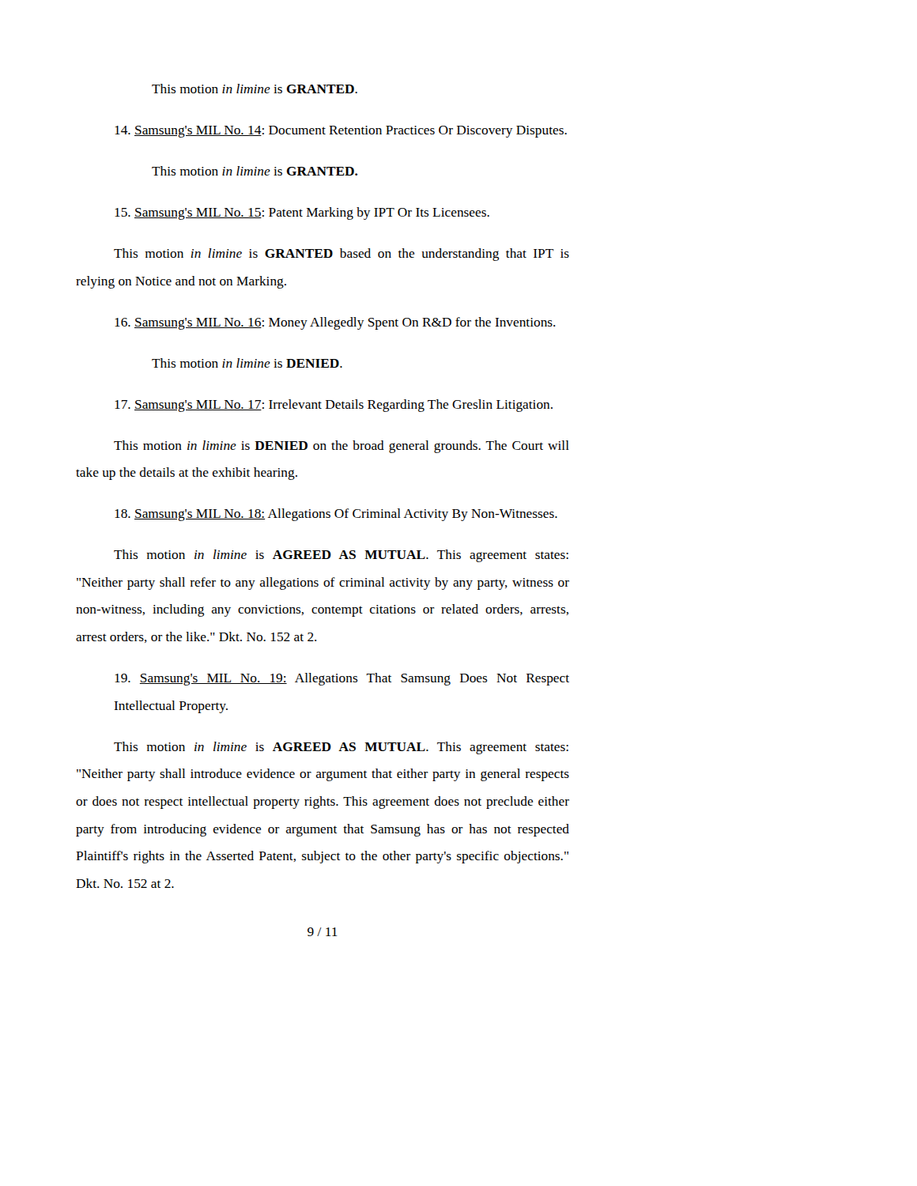This motion in limine is GRANTED.
14. Samsung's MIL No. 14: Document Retention Practices Or Discovery Disputes.
This motion in limine is GRANTED.
15. Samsung's MIL No. 15: Patent Marking by IPT Or Its Licensees.
This motion in limine is GRANTED based on the understanding that IPT is relying on Notice and not on Marking.
16. Samsung's MIL No. 16: Money Allegedly Spent On R&D for the Inventions.
This motion in limine is DENIED.
17. Samsung's MIL No. 17: Irrelevant Details Regarding The Greslin Litigation.
This motion in limine is DENIED on the broad general grounds. The Court will take up the details at the exhibit hearing.
18. Samsung's MIL No. 18: Allegations Of Criminal Activity By Non-Witnesses.
This motion in limine is AGREED AS MUTUAL. This agreement states: "Neither party shall refer to any allegations of criminal activity by any party, witness or non-witness, including any convictions, contempt citations or related orders, arrests, arrest orders, or the like." Dkt. No. 152 at 2.
19. Samsung's MIL No. 19: Allegations That Samsung Does Not Respect Intellectual Property.
This motion in limine is AGREED AS MUTUAL. This agreement states: "Neither party shall introduce evidence or argument that either party in general respects or does not respect intellectual property rights. This agreement does not preclude either party from introducing evidence or argument that Samsung has or has not respected Plaintiff's rights in the Asserted Patent, subject to the other party's specific objections." Dkt. No. 152 at 2.
9 / 11